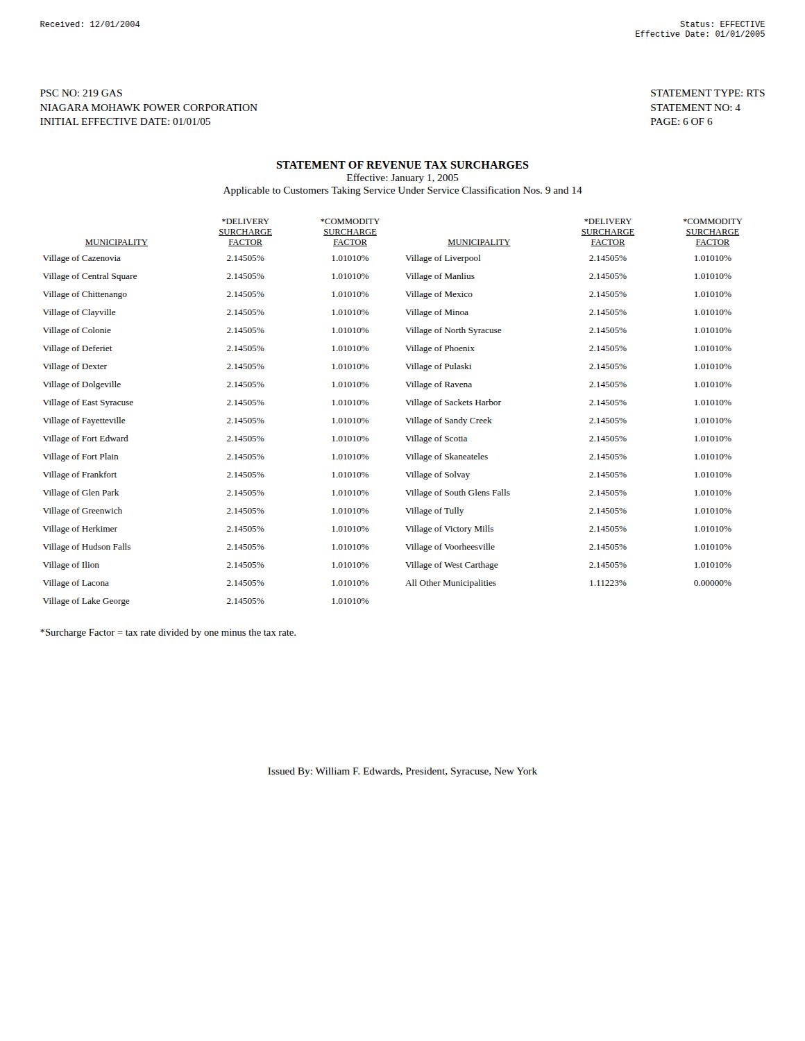Received: 12/01/2004
Status: EFFECTIVE Effective Date: 01/01/2005
PSC NO: 219 GAS
NIAGARA MOHAWK POWER CORPORATION
INITIAL EFFECTIVE DATE: 01/01/05
STATEMENT TYPE: RTS
STATEMENT NO: 4
PAGE: 6 OF 6
STATEMENT OF REVENUE TAX SURCHARGES
Effective: January 1, 2005
Applicable to Customers Taking Service Under Service Classification Nos. 9 and 14
| MUNICIPALITY | *DELIVERY SURCHARGE FACTOR | *COMMODITY SURCHARGE FACTOR | MUNICIPALITY | *DELIVERY SURCHARGE FACTOR | *COMMODITY SURCHARGE FACTOR |
| --- | --- | --- | --- | --- | --- |
| Village of Cazenovia | 2.14505% | 1.01010% | Village of Liverpool | 2.14505% | 1.01010% |
| Village of Central Square | 2.14505% | 1.01010% | Village of Manlius | 2.14505% | 1.01010% |
| Village of Chittenango | 2.14505% | 1.01010% | Village of Mexico | 2.14505% | 1.01010% |
| Village of Clayville | 2.14505% | 1.01010% | Village of Minoa | 2.14505% | 1.01010% |
| Village of Colonie | 2.14505% | 1.01010% | Village of North Syracuse | 2.14505% | 1.01010% |
| Village of Deferiet | 2.14505% | 1.01010% | Village of Phoenix | 2.14505% | 1.01010% |
| Village of Dexter | 2.14505% | 1.01010% | Village of Pulaski | 2.14505% | 1.01010% |
| Village of Dolgeville | 2.14505% | 1.01010% | Village of Ravena | 2.14505% | 1.01010% |
| Village of East Syracuse | 2.14505% | 1.01010% | Village of Sackets Harbor | 2.14505% | 1.01010% |
| Village of Fayetteville | 2.14505% | 1.01010% | Village of Sandy Creek | 2.14505% | 1.01010% |
| Village of Fort Edward | 2.14505% | 1.01010% | Village of Scotia | 2.14505% | 1.01010% |
| Village of Fort Plain | 2.14505% | 1.01010% | Village of Skaneateles | 2.14505% | 1.01010% |
| Village of Frankfort | 2.14505% | 1.01010% | Village of Solvay | 2.14505% | 1.01010% |
| Village of Glen Park | 2.14505% | 1.01010% | Village of South Glens Falls | 2.14505% | 1.01010% |
| Village of Greenwich | 2.14505% | 1.01010% | Village of Tully | 2.14505% | 1.01010% |
| Village of Herkimer | 2.14505% | 1.01010% | Village of Victory Mills | 2.14505% | 1.01010% |
| Village of Hudson Falls | 2.14505% | 1.01010% | Village of Voorheesville | 2.14505% | 1.01010% |
| Village of Ilion | 2.14505% | 1.01010% | Village of West Carthage | 2.14505% | 1.01010% |
| Village of Lacona | 2.14505% | 1.01010% | All Other Municipalities | 1.11223% | 0.00000% |
| Village of Lake George | 2.14505% | 1.01010% | | | |
*Surcharge Factor = tax rate divided by one minus the tax rate.
Issued By: William F. Edwards, President, Syracuse, New York